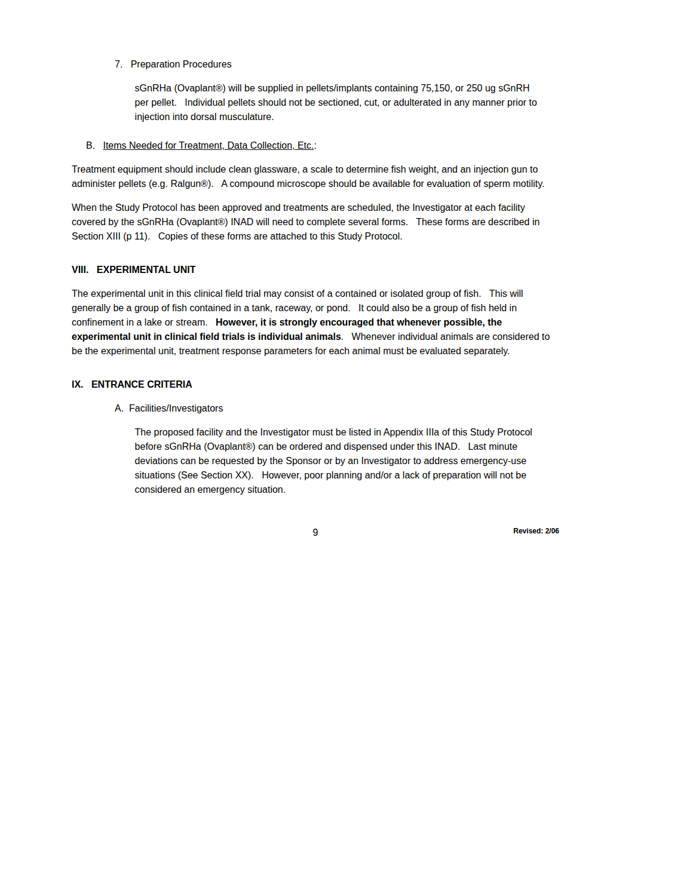7. Preparation Procedures
sGnRHa (Ovaplant®) will be supplied in pellets/implants containing 75,150, or 250 ug sGnRH per pellet. Individual pellets should not be sectioned, cut, or adulterated in any manner prior to injection into dorsal musculature.
B. Items Needed for Treatment, Data Collection, Etc.:
Treatment equipment should include clean glassware, a scale to determine fish weight, and an injection gun to administer pellets (e.g. Ralgun®). A compound microscope should be available for evaluation of sperm motility.
When the Study Protocol has been approved and treatments are scheduled, the Investigator at each facility covered by the sGnRHa (Ovaplant®) INAD will need to complete several forms. These forms are described in Section XIII (p 11). Copies of these forms are attached to this Study Protocol.
VIII. EXPERIMENTAL UNIT
The experimental unit in this clinical field trial may consist of a contained or isolated group of fish. This will generally be a group of fish contained in a tank, raceway, or pond. It could also be a group of fish held in confinement in a lake or stream. However, it is strongly encouraged that whenever possible, the experimental unit in clinical field trials is individual animals. Whenever individual animals are considered to be the experimental unit, treatment response parameters for each animal must be evaluated separately.
IX. ENTRANCE CRITERIA
A. Facilities/Investigators
The proposed facility and the Investigator must be listed in Appendix IIIa of this Study Protocol before sGnRHa (Ovaplant®) can be ordered and dispensed under this INAD. Last minute deviations can be requested by the Sponsor or by an Investigator to address emergency-use situations (See Section XX). However, poor planning and/or a lack of preparation will not be considered an emergency situation.
9
Revised: 2/06